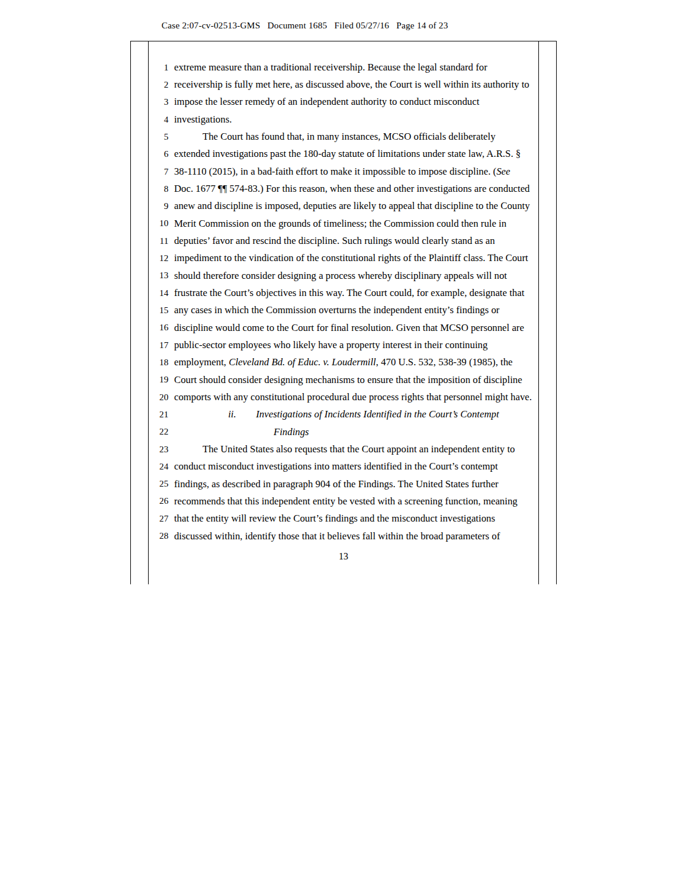Case 2:07-cv-02513-GMS Document 1685 Filed 05/27/16 Page 14 of 23
1
2
3
4
5
6
7
8
9
10
11
12
13
14
15
16
17
18
19
20
21
22
23
24
25
26
27
28
extreme measure than a traditional receivership. Because the legal standard for
receivership is fully met here, as discussed above, the Court is well within its authority to
impose the lesser remedy of an independent authority to conduct misconduct
investigations.
The Court has found that, in many instances, MCSO officials deliberately
extended investigations past the 180-day statute of limitations under state law, A.R.S. §
38-1110 (2015), in a bad-faith effort to make it impossible to impose discipline. (See
Doc. 1677 ¶¶ 574-83.) For this reason, when these and other investigations are conducted
anew and discipline is imposed, deputies are likely to appeal that discipline to the County
Merit Commission on the grounds of timeliness; the Commission could then rule in
deputies’ favor and rescind the discipline. Such rulings would clearly stand as an
impediment to the vindication of the constitutional rights of the Plaintiff class. The Court
should therefore consider designing a process whereby disciplinary appeals will not
frustrate the Court’s objectives in this way. The Court could, for example, designate that
any cases in which the Commission overturns the independent entity’s findings or
discipline would come to the Court for final resolution. Given that MCSO personnel are
public-sector employees who likely have a property interest in their continuing
employment, Cleveland Bd. of Educ. v. Loudermill, 470 U.S. 532, 538-39 (1985), the
Court should consider designing mechanisms to ensure that the imposition of discipline
comports with any constitutional procedural due process rights that personnel might have.
ii. Investigations of Incidents Identified in the Court’s Contempt
Findings
The United States also requests that the Court appoint an independent entity to
conduct misconduct investigations into matters identified in the Court’s contempt
findings, as described in paragraph 904 of the Findings. The United States further
recommends that this independent entity be vested with a screening function, meaning
that the entity will review the Court’s findings and the misconduct investigations
discussed within, identify those that it believes fall within the broad parameters of
13